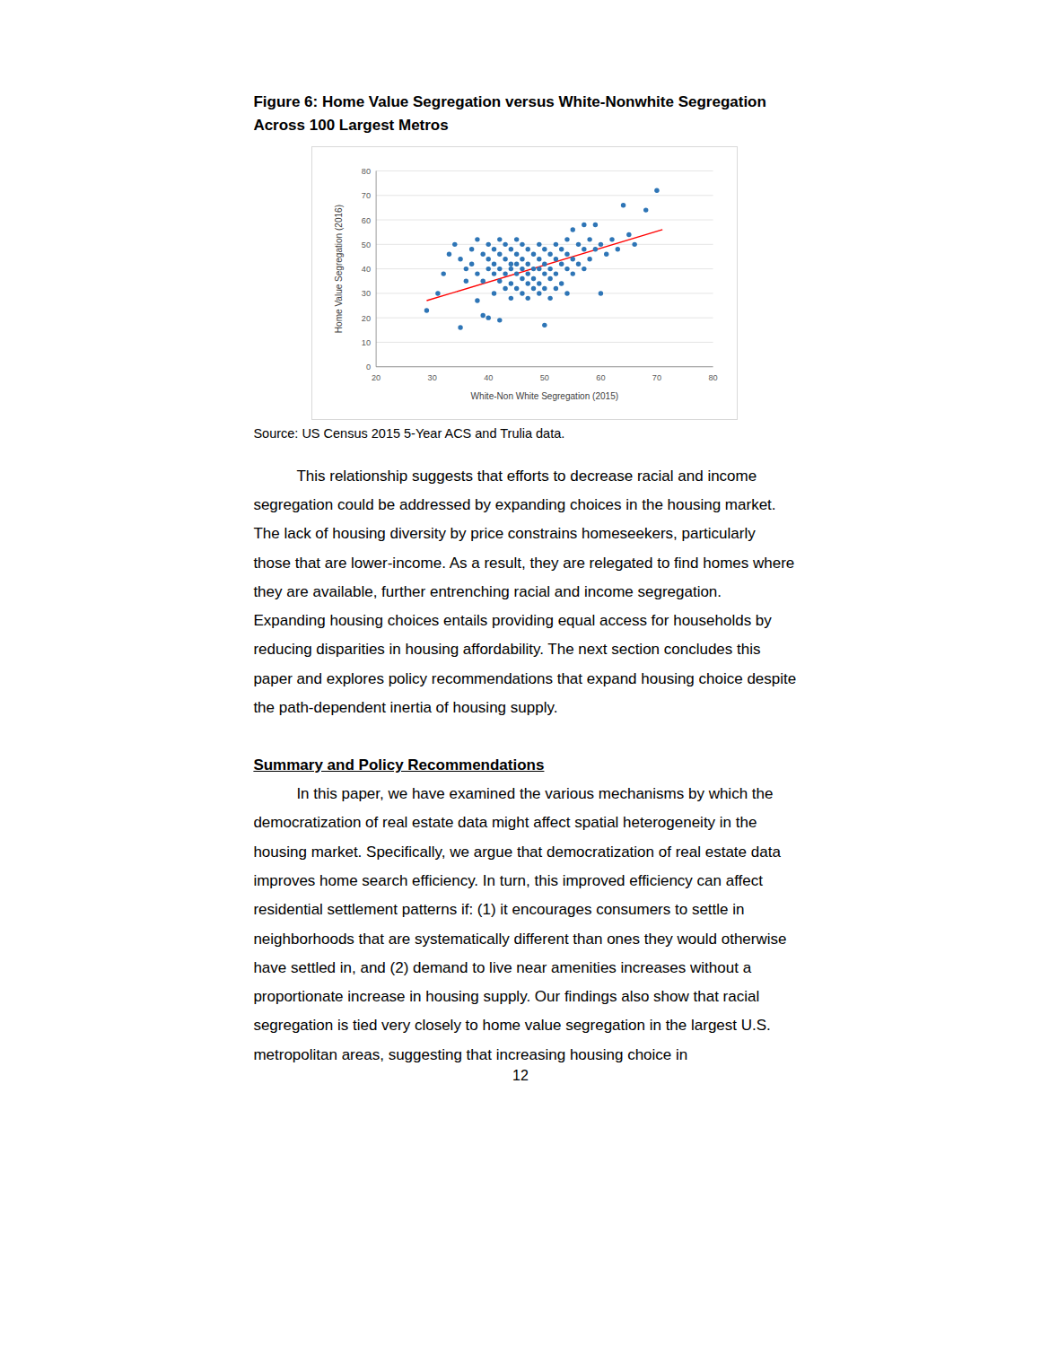Figure 6: Home Value Segregation versus White-Nonwhite Segregation Across 100 Largest Metros
0 10 20 30 40 50 60 70 80 20 30 40 50 60 70 80 White-Non White Segregation (2015) Home Value Segregation (2016)
Source: US Census 2015 5-Year ACS and Trulia data.
This relationship suggests that efforts to decrease racial and income segregation could be addressed by expanding choices in the housing market. The lack of housing diversity by price constrains homeseekers, particularly those that are lower-income. As a result, they are relegated to find homes where they are available, further entrenching racial and income segregation. Expanding housing choices entails providing equal access for households by reducing disparities in housing affordability. The next section concludes this paper and explores policy recommendations that expand housing choice despite the path-dependent inertia of housing supply.
Summary and Policy Recommendations
In this paper, we have examined the various mechanisms by which the democratization of real estate data might affect spatial heterogeneity in the housing market. Specifically, we argue that democratization of real estate data improves home search efficiency. In turn, this improved efficiency can affect residential settlement patterns if: (1) it encourages consumers to settle in neighborhoods that are systematically different than ones they would otherwise have settled in, and (2) demand to live near amenities increases without a proportionate increase in housing supply. Our findings also show that racial segregation is tied very closely to home value segregation in the largest U.S. metropolitan areas, suggesting that increasing housing choice in
12